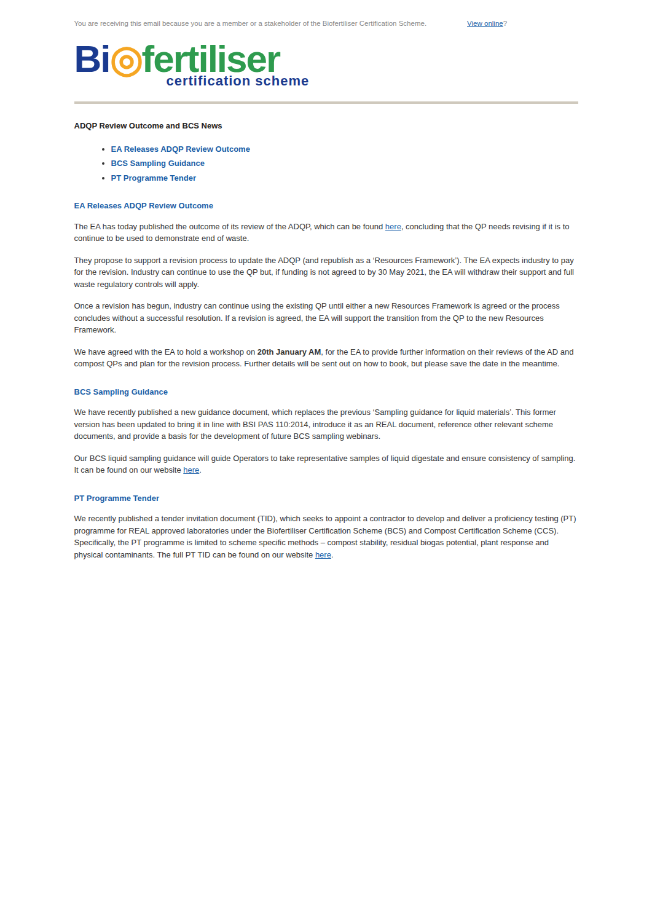You are receiving this email because you are a member or a stakeholder of the Biofertiliser Certification Scheme.
View online?
Bi◎fertiliser
certification scheme
ADQP Review Outcome and BCS News
EA Releases ADQP Review Outcome
BCS Sampling Guidance
PT Programme Tender
EA Releases ADQP Review Outcome
The EA has today published the outcome of its review of the ADQP, which can be found here, concluding that the QP needs revising if it is to continue to be used to demonstrate end of waste.
They propose to support a revision process to update the ADQP (and republish as a ‘Resources Framework’). The EA expects industry to pay for the revision. Industry can continue to use the QP but, if funding is not agreed to by 30 May 2021, the EA will withdraw their support and full waste regulatory controls will apply.
Once a revision has begun, industry can continue using the existing QP until either a new Resources Framework is agreed or the process concludes without a successful resolution. If a revision is agreed, the EA will support the transition from the QP to the new Resources Framework.
We have agreed with the EA to hold a workshop on 20th January AM, for the EA to provide further information on their reviews of the AD and compost QPs and plan for the revision process. Further details will be sent out on how to book, but please save the date in the meantime.
BCS Sampling Guidance
We have recently published a new guidance document, which replaces the previous ‘Sampling guidance for liquid materials’. This former version has been updated to bring it in line with BSI PAS 110:2014, introduce it as an REAL document, reference other relevant scheme documents, and provide a basis for the development of future BCS sampling webinars.
Our BCS liquid sampling guidance will guide Operators to take representative samples of liquid digestate and ensure consistency of sampling. It can be found on our website here.
PT Programme Tender
We recently published a tender invitation document (TID), which seeks to appoint a contractor to develop and deliver a proficiency testing (PT) programme for REAL approved laboratories under the Biofertiliser Certification Scheme (BCS) and Compost Certification Scheme (CCS). Specifically, the PT programme is limited to scheme specific methods – compost stability, residual biogas potential, plant response and physical contaminants. The full PT TID can be found on our website here.